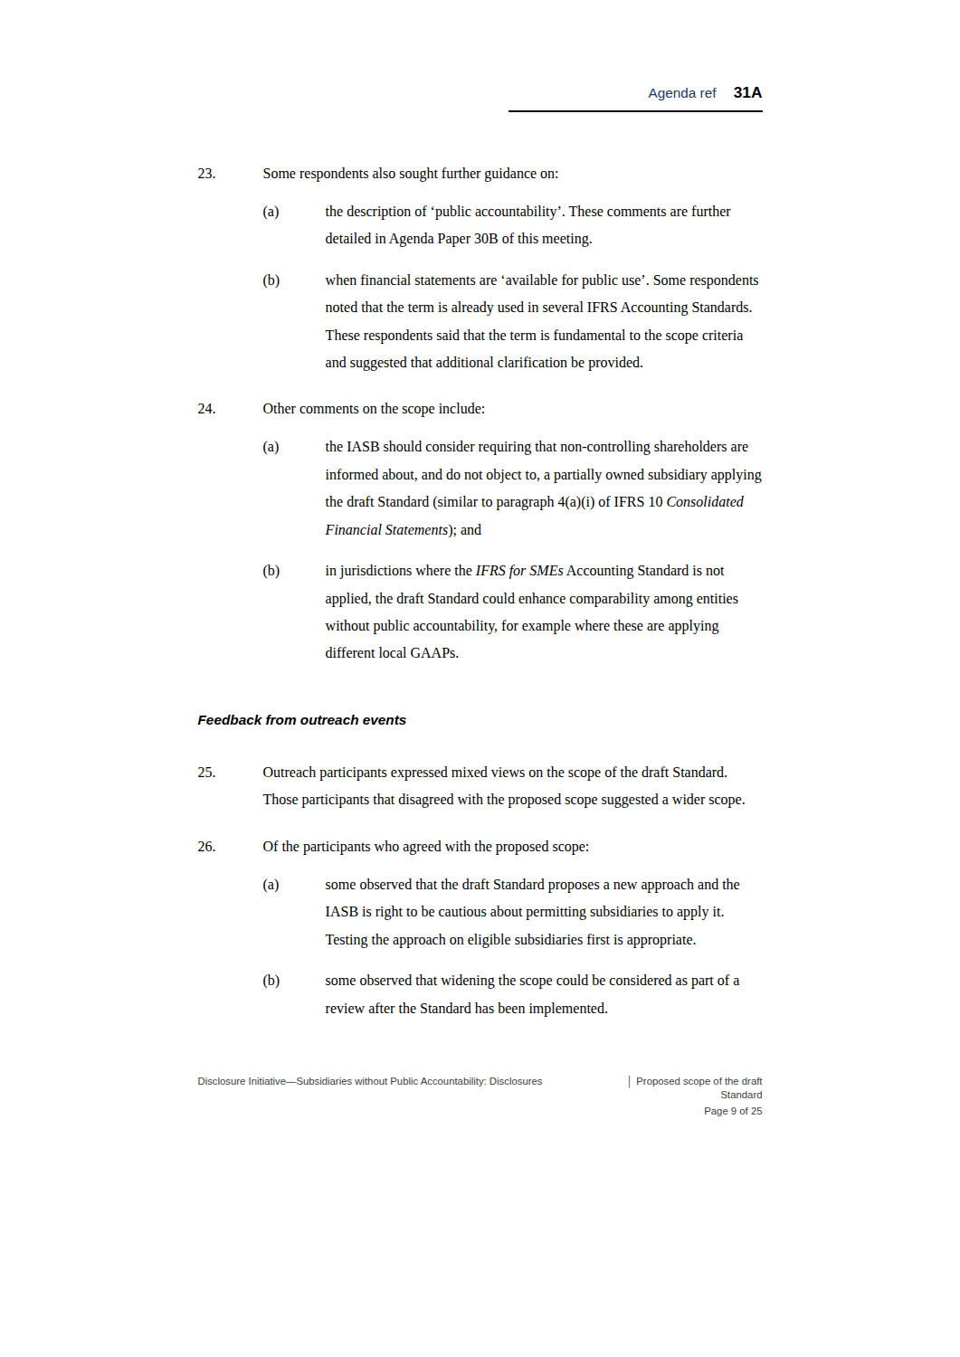Agenda ref 31A
Some respondents also sought further guidance on:
the description of ‘public accountability’. These comments are further detailed in Agenda Paper 30B of this meeting.
when financial statements are ‘available for public use’. Some respondents noted that the term is already used in several IFRS Accounting Standards. These respondents said that the term is fundamental to the scope criteria and suggested that additional clarification be provided.
Other comments on the scope include:
the IASB should consider requiring that non-controlling shareholders are informed about, and do not object to, a partially owned subsidiary applying the draft Standard (similar to paragraph 4(a)(i) of IFRS 10 Consolidated Financial Statements); and
in jurisdictions where the IFRS for SMEs Accounting Standard is not applied, the draft Standard could enhance comparability among entities without public accountability, for example where these are applying different local GAAPs.
Feedback from outreach events
Outreach participants expressed mixed views on the scope of the draft Standard. Those participants that disagreed with the proposed scope suggested a wider scope.
Of the participants who agreed with the proposed scope:
some observed that the draft Standard proposes a new approach and the IASB is right to be cautious about permitting subsidiaries to apply it. Testing the approach on eligible subsidiaries first is appropriate.
some observed that widening the scope could be considered as part of a review after the Standard has been implemented.
Disclosure Initiative—Subsidiaries without Public Accountability: Disclosures
│Proposed scope of the draft
Standard
Page 9 of 25